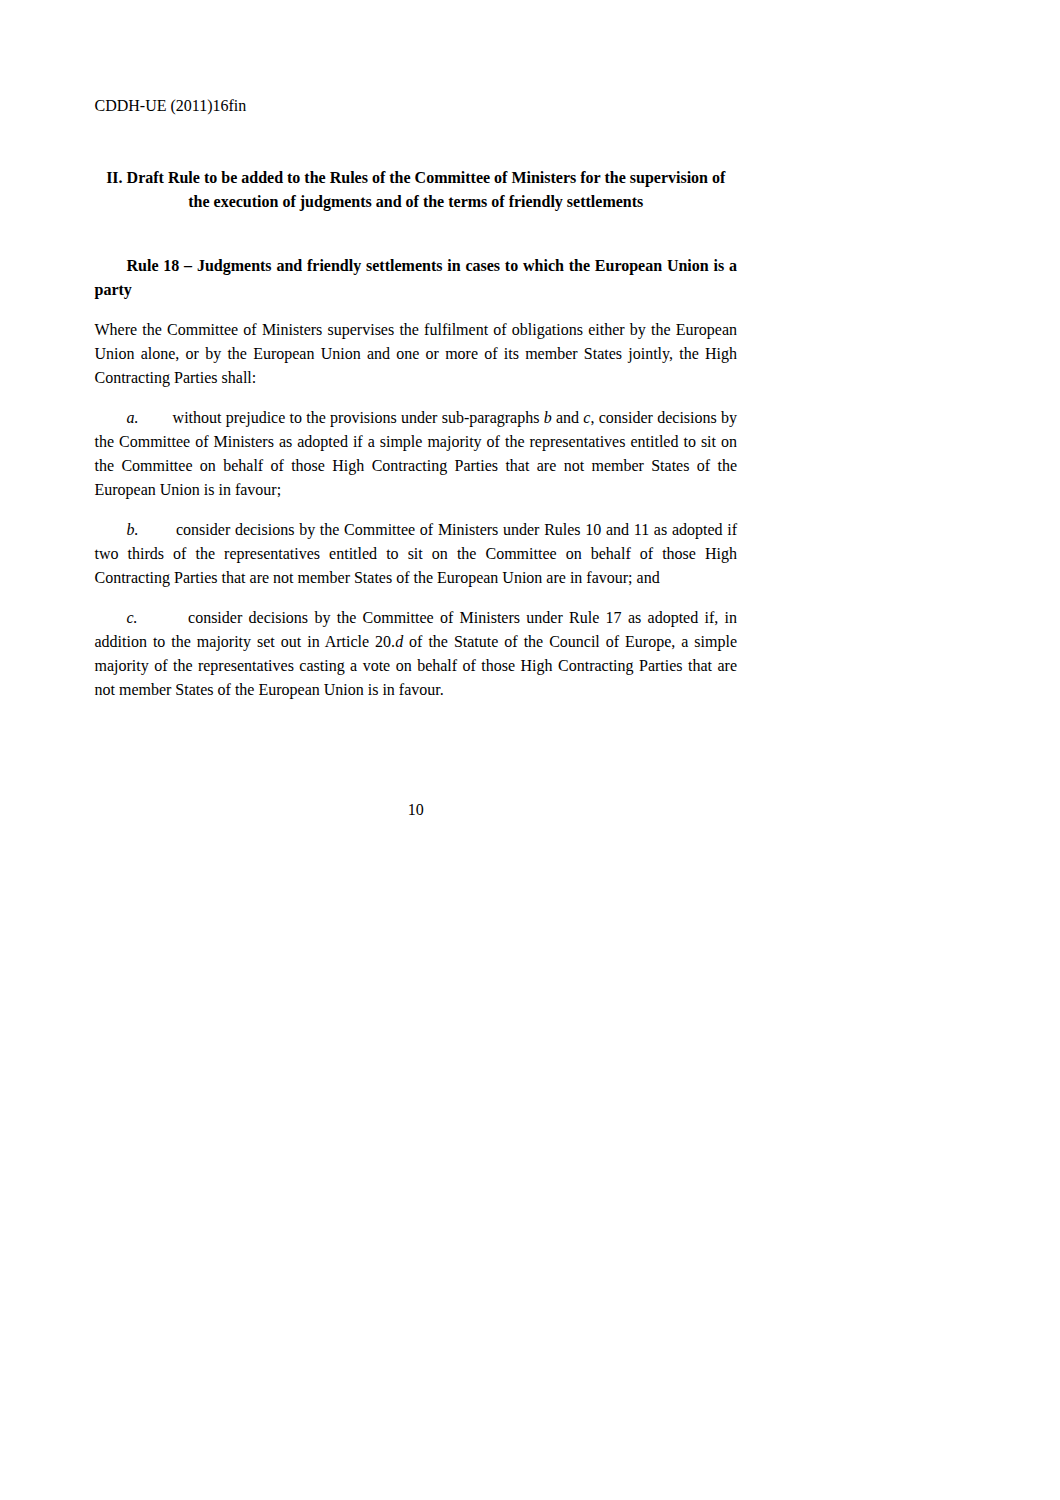CDDH-UE (2011)16fin
II. Draft Rule to be added to the Rules of the Committee of Ministers for the supervision of the execution of judgments and of the terms of friendly settlements
Rule 18 – Judgments and friendly settlements in cases to which the European Union is a party
Where the Committee of Ministers supervises the fulfilment of obligations either by the European Union alone, or by the European Union and one or more of its member States jointly, the High Contracting Parties shall:
a. without prejudice to the provisions under sub-paragraphs b and c, consider decisions by the Committee of Ministers as adopted if a simple majority of the representatives entitled to sit on the Committee on behalf of those High Contracting Parties that are not member States of the European Union is in favour;
b. consider decisions by the Committee of Ministers under Rules 10 and 11 as adopted if two thirds of the representatives entitled to sit on the Committee on behalf of those High Contracting Parties that are not member States of the European Union are in favour; and
c. consider decisions by the Committee of Ministers under Rule 17 as adopted if, in addition to the majority set out in Article 20.d of the Statute of the Council of Europe, a simple majority of the representatives casting a vote on behalf of those High Contracting Parties that are not member States of the European Union is in favour.
10